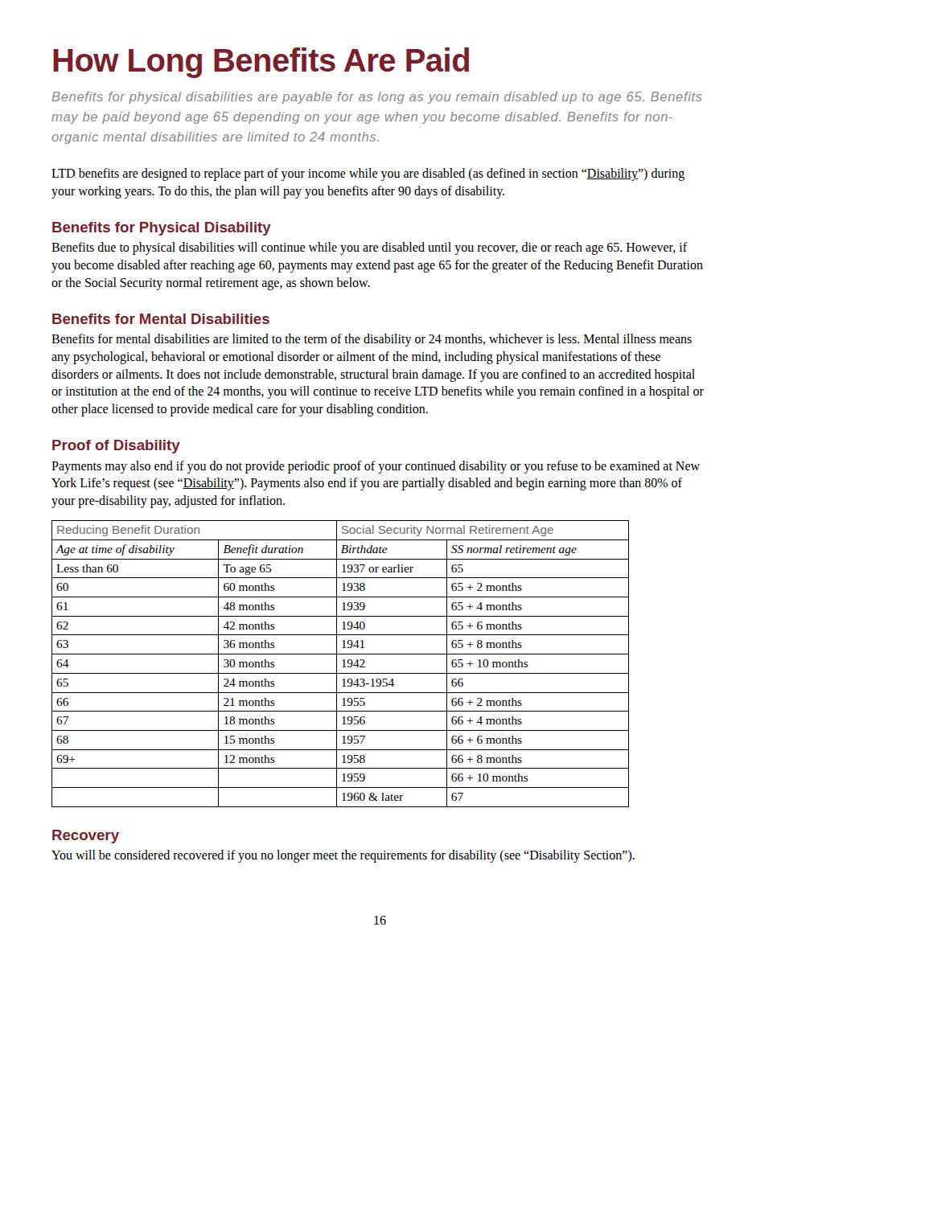How Long Benefits Are Paid
Benefits for physical disabilities are payable for as long as you remain disabled up to age 65. Benefits may be paid beyond age 65 depending on your age when you become disabled. Benefits for non-organic mental disabilities are limited to 24 months.
LTD benefits are designed to replace part of your income while you are disabled (as defined in section “Disability”) during your working years. To do this, the plan will pay you benefits after 90 days of disability.
Benefits for Physical Disability
Benefits due to physical disabilities will continue while you are disabled until you recover, die or reach age 65. However, if you become disabled after reaching age 60, payments may extend past age 65 for the greater of the Reducing Benefit Duration or the Social Security normal retirement age, as shown below.
Benefits for Mental Disabilities
Benefits for mental disabilities are limited to the term of the disability or 24 months, whichever is less. Mental illness means any psychological, behavioral or emotional disorder or ailment of the mind, including physical manifestations of these disorders or ailments. It does not include demonstrable, structural brain damage. If you are confined to an accredited hospital or institution at the end of the 24 months, you will continue to receive LTD benefits while you remain confined in a hospital or other place licensed to provide medical care for your disabling condition.
Proof of Disability
Payments may also end if you do not provide periodic proof of your continued disability or you refuse to be examined at New York Life’s request (see “Disability”). Payments also end if you are partially disabled and begin earning more than 80% of your pre-disability pay, adjusted for inflation.
| Reducing Benefit Duration | Social Security Normal Retirement Age |
| --- | --- |
| Age at time of disability | Benefit duration | Birthdate | SS normal retirement age |
| Less than 60 | To age 65 | 1937 or earlier | 65 |
| 60 | 60 months | 1938 | 65 + 2 months |
| 61 | 48 months | 1939 | 65 + 4 months |
| 62 | 42 months | 1940 | 65 + 6 months |
| 63 | 36 months | 1941 | 65 + 8 months |
| 64 | 30 months | 1942 | 65 + 10 months |
| 65 | 24 months | 1943-1954 | 66 |
| 66 | 21 months | 1955 | 66 + 2 months |
| 67 | 18 months | 1956 | 66 + 4 months |
| 68 | 15 months | 1957 | 66 + 6 months |
| 69+ | 12 months | 1958 | 66 + 8 months |
| | | 1959 | 66 + 10 months |
| | | 1960 & later | 67 |
Recovery
You will be considered recovered if you no longer meet the requirements for disability (see “Disability Section”).
16